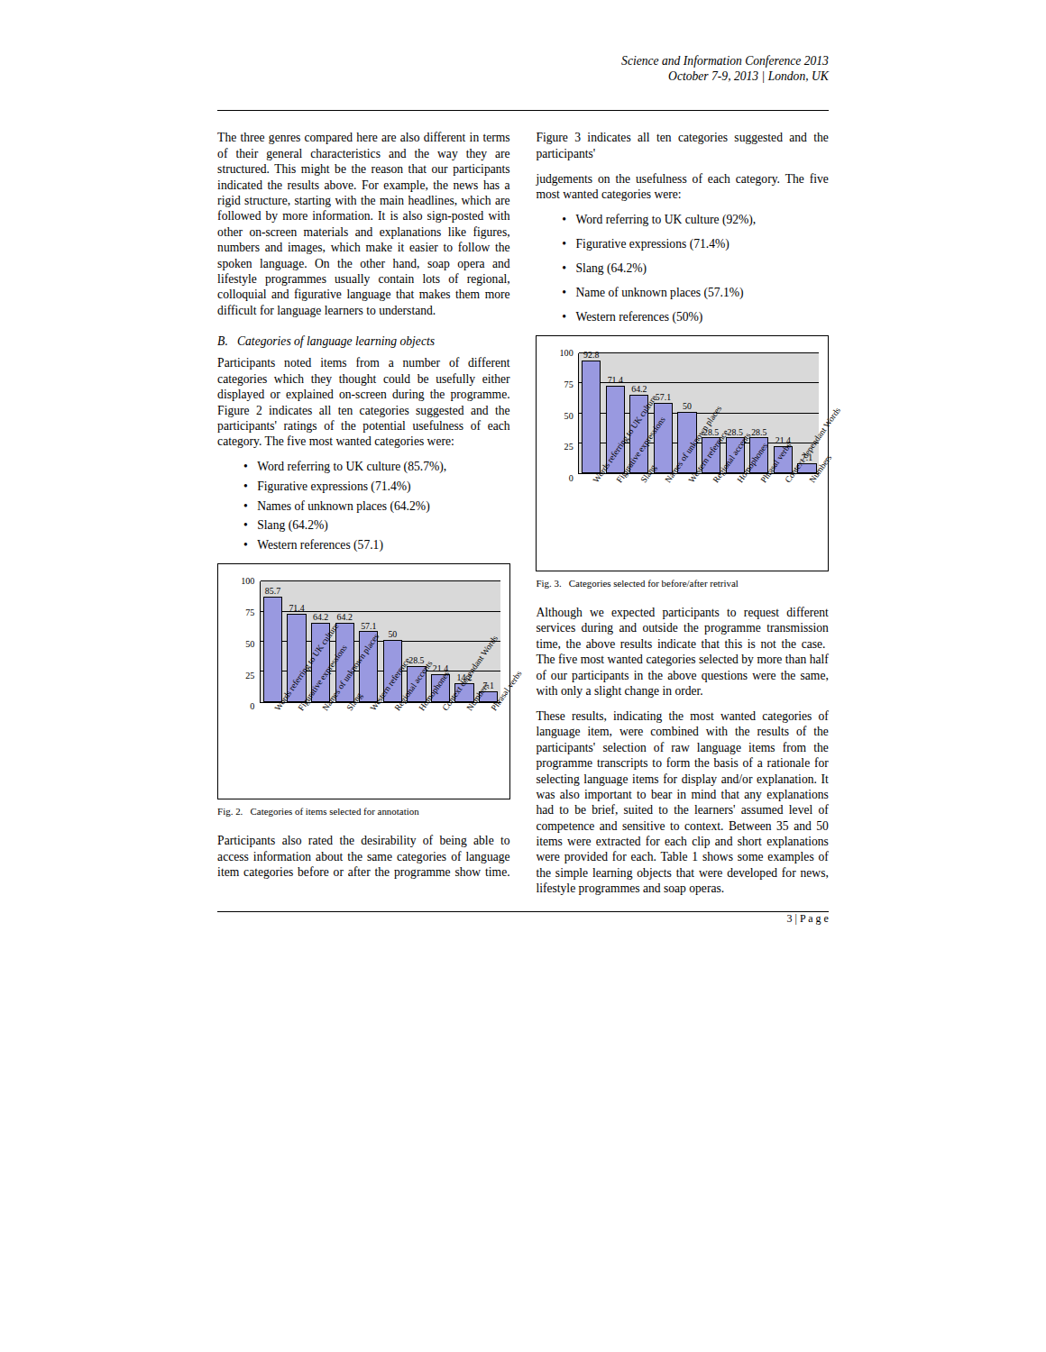Science and Information Conference 2013
October 7-9, 2013 | London, UK
The three genres compared here are also different in terms of their general characteristics and the way they are structured. This might be the reason that our participants indicated the results above. For example, the news has a rigid structure, starting with the main headlines, which are followed by more information. It is also sign-posted with other on-screen materials and explanations like figures, numbers and images, which make it easier to follow the spoken language. On the other hand, soap opera and lifestyle programmes usually contain lots of regional, colloquial and figurative language that makes them more difficult for language learners to understand.
B. Categories of language learning objects
Participants noted items from a number of different categories which they thought could be usefully either displayed or explained on-screen during the programme. Figure 2 indicates all ten categories suggested and the participants' ratings of the potential usefulness of each category. The five most wanted categories were:
Word referring to UK culture (85.7%),
Figurative expressions (71.4%)
Names of unknown places (64.2%)
Slang (64.2%)
Western references (57.1)
85.7
71.4
64.2
64.2
57.1
50
28.5
21.4
14.2
7.1
100
75
50
25
0
Words referring to UK culture
Figurative expressions
Names of unknown places
Slang
Western reference
Regional accents
Homophones
Context dependant Words
Numbers
Phrasal verbs
Fig. 2. Categories of items selected for annotation
Participants also rated the desirability of being able to access information about the same categories of language item categories before or after the programme show time. Figure 3 indicates all ten categories suggested and the participants'
judgements on the usefulness of each category. The five most wanted categories were:
Word referring to UK culture (92%),
Figurative expressions (71.4%)
Slang (64.2%)
Name of unknown places (57.1%)
Western references (50%)
92.8
71.4
64.2
57.1
50
28.5
28.5
28.5
21.4
7.1
100
75
50
25
0
Words referring to UK culture
Figurative expressions
Slang
Names of unknown places
Western reference
Regional accents
Homophones
Phrasal verbs
Context dependant Words
Numbers
Fig. 3. Categories selected for before/after retrival
Although we expected participants to request different services during and outside the programme transmission time, the above results indicate that this is not the case. The five most wanted categories selected by more than half of our participants in the above questions were the same, with only a slight change in order.
These results, indicating the most wanted categories of language item, were combined with the results of the participants' selection of raw language items from the programme transcripts to form the basis of a rationale for selecting language items for display and/or explanation. It was also important to bear in mind that any explanations had to be brief, suited to the learners' assumed level of competence and sensitive to context. Between 35 and 50 items were extracted for each clip and short explanations were provided for each. Table 1 shows some examples of the simple learning objects that were developed for news, lifestyle programmes and soap operas.
3 | P a g e